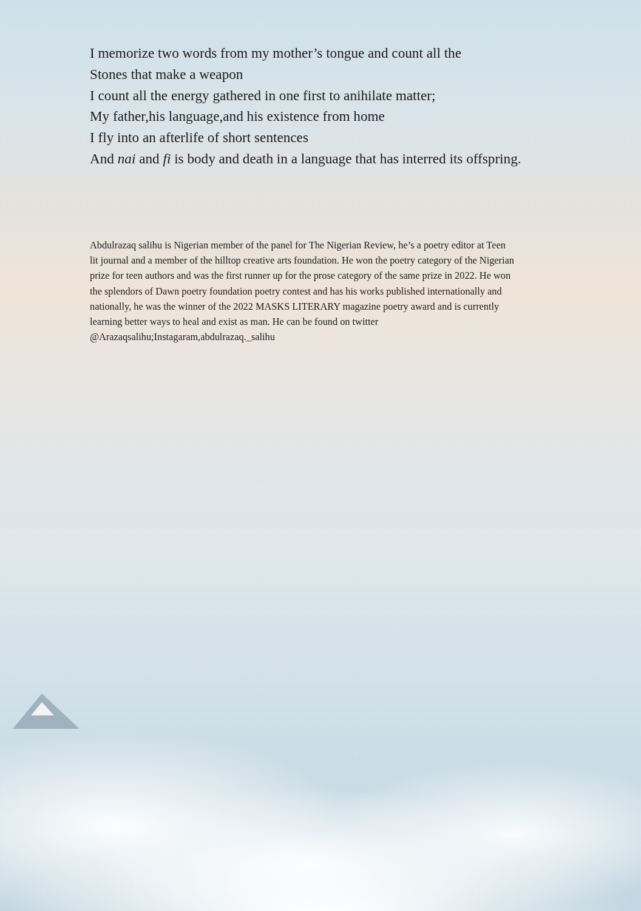I memorize two words from my mother’s tongue and count all the
Stones that make a weapon
I count all the energy gathered in one first to anihilate matter;
My father,his language,and his existence from home
I fly into an afterlife of short sentences
And nai and fi is body and death in a language that has interred its offspring.
Abdulrazaq salihu is Nigerian member of the panel for The Nigerian Review, he’s a poetry editor at Teen lit journal and a member of the hilltop creative arts foundation. He won the poetry category of the Nigerian prize for teen authors and was the first runner up for the prose category of the same prize in 2022. He won the splendors of Dawn poetry foundation poetry contest and has his works published internationally and nationally, he was the winner of the 2022 MASKS LITERARY magazine poetry award and is currently learning better ways to heal and exist as man. He can be found on twitter @Arazaqsalihu;Instagaram,abdulrazaq._salihu